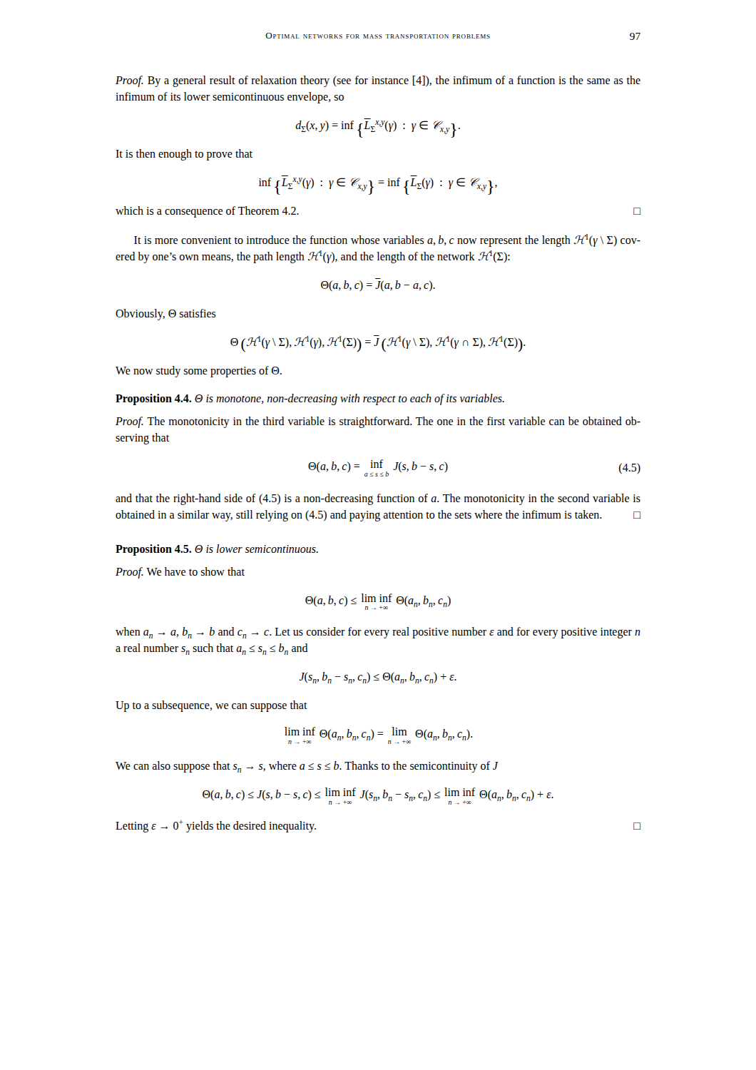Optimal networks for mass transportation problems 97
Proof. By a general result of relaxation theory (see for instance [4]), the infimum of a function is the same as the infimum of its lower semicontinuous envelope, so
dΣ(x, y) = inf {LΣx,y(γ) : γ ∈ 𝒞x,y}.
It is then enough to prove that
inf {LΣx,y(γ) : γ ∈ 𝒞x,y} = inf {LΣ(γ) : γ ∈ 𝒞x,y},
which is a consequence of Theorem 4.2.□
It is more convenient to introduce the function whose variables a, b, c now represent the length ℋ1(γ \ Σ) covered by one’s own means, the path length ℋ1(γ), and the length of the network ℋ1(Σ):
Θ(a, b, c) = J(a, b − a, c).
Obviously, Θ satisfies
Θ (ℋ1(γ \ Σ), ℋ1(γ), ℋ1(Σ)) = J (ℋ1(γ \ Σ), ℋ1(γ ∩ Σ), ℋ1(Σ)).
We now study some properties of Θ.
Proposition 4.4. Θ is monotone, non-decreasing with respect to each of its variables.
Proof. The monotonicity in the third variable is straightforward. The one in the first variable can be obtained observing that
Θ(a, b, c) = inf a ≤ s ≤ b J(s, b − s, c) (4.5)
and that the right-hand side of (4.5) is a non-decreasing function of a. The monotonicity in the second variable is obtained in a similar way, still relying on (4.5) and paying attention to the sets where the infimum is taken.□
Proposition 4.5. Θ is lower semicontinuous.
Proof. We have to show that
Θ(a, b, c) ≤ lim inf n → +∞ Θ(an, bn, cn)
when an → a, bn → b and cn → c. Let us consider for every real positive number ε and for every positive integer n a real number sn such that an ≤ sn ≤ bn and
J(sn, bn − sn, cn) ≤ Θ(an, bn, cn) + ε.
Up to a subsequence, we can suppose that
lim inf n → +∞ Θ(an, bn, cn) = lim n → +∞ Θ(an, bn, cn).
We can also suppose that sn → s, where a ≤ s ≤ b. Thanks to the semicontinuity of J
Θ(a, b, c) ≤ J(s, b − s, c) ≤ lim inf n → +∞ J(sn, bn − sn, cn) ≤ lim inf n → +∞ Θ(an, bn, cn) + ε.
Letting ε → 0+ yields the desired inequality.□